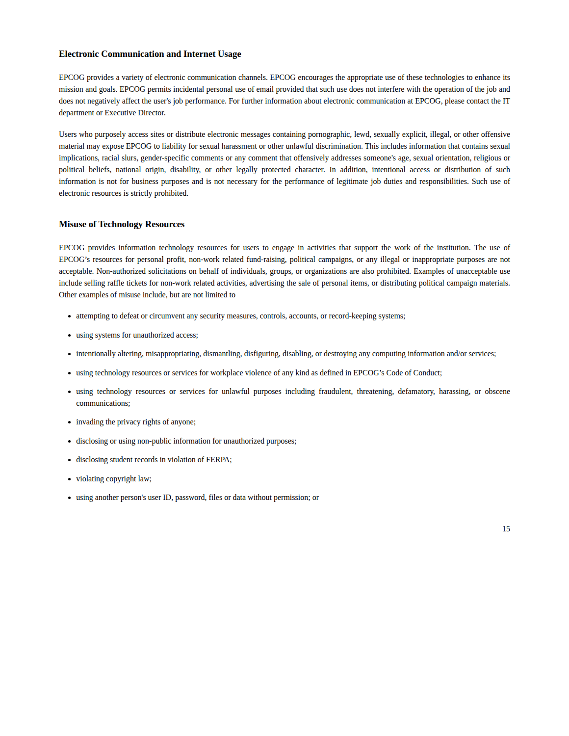Electronic Communication and Internet Usage
EPCOG provides a variety of electronic communication channels. EPCOG encourages the appropriate use of these technologies to enhance its mission and goals. EPCOG permits incidental personal use of email provided that such use does not interfere with the operation of the job and does not negatively affect the user's job performance. For further information about electronic communication at EPCOG, please contact the IT department or Executive Director.
Users who purposely access sites or distribute electronic messages containing pornographic, lewd, sexually explicit, illegal, or other offensive material may expose EPCOG to liability for sexual harassment or other unlawful discrimination. This includes information that contains sexual implications, racial slurs, gender-specific comments or any comment that offensively addresses someone's age, sexual orientation, religious or political beliefs, national origin, disability, or other legally protected character. In addition, intentional access or distribution of such information is not for business purposes and is not necessary for the performance of legitimate job duties and responsibilities. Such use of electronic resources is strictly prohibited.
Misuse of Technology Resources
EPCOG provides information technology resources for users to engage in activities that support the work of the institution. The use of EPCOG’s resources for personal profit, non-work related fund-raising, political campaigns, or any illegal or inappropriate purposes are not acceptable. Non-authorized solicitations on behalf of individuals, groups, or organizations are also prohibited. Examples of unacceptable use include selling raffle tickets for non-work related activities, advertising the sale of personal items, or distributing political campaign materials. Other examples of misuse include, but are not limited to
attempting to defeat or circumvent any security measures, controls, accounts, or record-keeping systems;
using systems for unauthorized access;
intentionally altering, misappropriating, dismantling, disfiguring, disabling, or destroying any computing information and/or services;
using technology resources or services for workplace violence of any kind as defined in EPCOG’s Code of Conduct;
using technology resources or services for unlawful purposes including fraudulent, threatening, defamatory, harassing, or obscene communications;
invading the privacy rights of anyone;
disclosing or using non-public information for unauthorized purposes;
disclosing student records in violation of FERPA;
violating copyright law;
using another person's user ID, password, files or data without permission; or
15